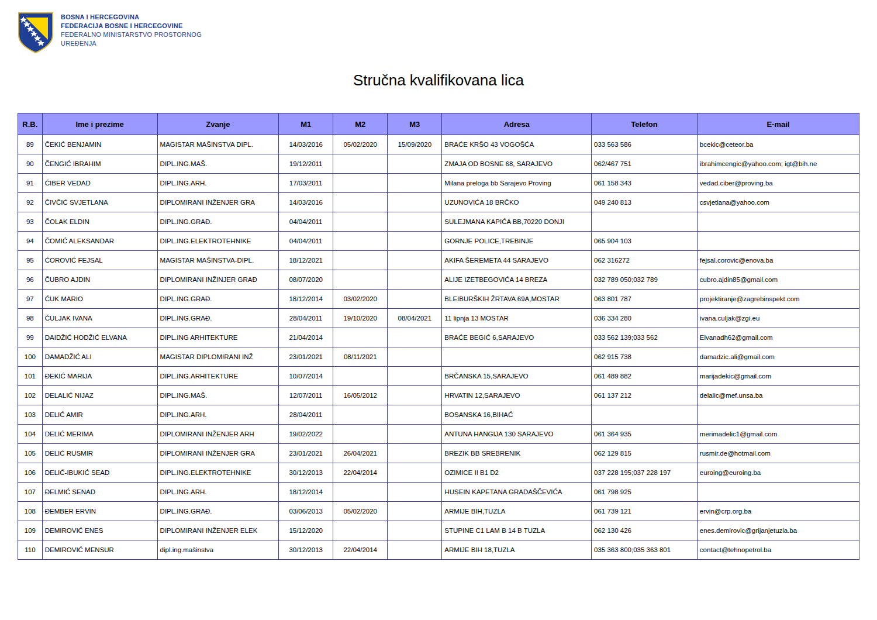BOSNA I HERCEGOVINA
FEDERACIJA BOSNE I HERCEGOVINE
FEDERALNO MINISTARSTVO PROSTORNOG
UREĐENJA
Stručna kvalifikovana lica
| R.B. | Ime i prezime | Zvanje | M1 | M2 | M3 | Adresa | Telefon | E-mail |
| --- | --- | --- | --- | --- | --- | --- | --- | --- |
| 89 | ČEKIĆ BENJAMIN | MAGISTAR MAŠINSTVA DIPL. | 14/03/2016 | 05/02/2020 | 15/09/2020 | BRAĆE KRŠO 43 VOGOŠĆA | 033 563 586 | bcekic@ceteor.ba |
| 90 | ČENGIĆ IBRAHIM | DIPL.ING.MAŠ. | 19/12/2011 | | | ZMAJA OD BOSNE 68, SARAJEVO | 062/467 751 | ibrahimcengic@yahoo.com; igt@bih.ne |
| 91 | ĆIBER VEDAD | DIPL.ING.ARH. | 17/03/2011 | | | Milana prelogа bb Sarajevo Proving | 061 158 343 | vedad.ciber@proving.ba |
| 92 | ČIVČIĆ SVJETLANA | DIPLOMIRANI INŽENJER GRA | 14/03/2016 | | | UZUNOVIĆA 18 BRČKO | 049 240 813 | csvjetlana@yahoo.com |
| 93 | ČOLAK ELDIN | DIPL.ING.GRAĐ. | 04/04/2011 | | | SULEJMANA KAPIĆA BB,70220 DONJI | | |
| 94 | ČOMIĆ ALEKSANDAR | DIPL.ING.ELEKTROTEHNIKE | 04/04/2011 | | | GORNJE POLICE,TREBINJE | 065 904 103 | |
| 95 | ĆOROVIĆ FEJSAL | MAGISTAR MAŠINSTVA-DIPL. | 18/12/2021 | | | AKIFA ŠEREMETA 44 SARAJEVO | 062 316272 | fejsal.corovic@enova.ba |
| 96 | ČUBRO AJDIN | DIPLOMIRANI INŽINJER GRAĐ | 08/07/2020 | | | ALIJE IZETBEGOVIĆA 14 BREZA | 032 789 050;032 789 | cubro.ajdin85@gmail.com |
| 97 | ĆUK MARIO | DIPL.ING.GRAĐ. | 18/12/2014 | 03/02/2020 | | BLEIBURŠKIH ŽRTAVA 69A,MOSTAR | 063 801 787 | projektiranje@zagrebinspekt.com |
| 98 | ČULJAK IVANA | DIPL.ING.GRAĐ. | 28/04/2011 | 19/10/2020 | 08/04/2021 | 11 lipnja 13 MOSTAR | 036 334 280 | ivana.culjak@zgi.eu |
| 99 | DAIDŽIĆ HODŽIĆ ELVANA | DIPL.ING ARHITEKTURE | 21/04/2014 | | | BRAĆE BEGIĆ 6,SARAJEVO | 033 562 139;033 562 | Elvanadh62@gmail.com |
| 100 | DAMADŽIĆ ALI | MAGISTAR DIPLOMIRANI INŽ | 23/01/2021 | 08/11/2021 | | | 062 915 738 | damadzic.ali@gmail.com |
| 101 | ĐEKIĆ MARIJA | DIPL.ING.ARHITEKTURE | 10/07/2014 | | | BRČANSKA 15,SARAJEVO | 061 489 882 | marijadekic@gmail.com |
| 102 | DELALIĆ NIJAZ | DIPL.ING.MAŠ. | 12/07/2011 | 16/05/2012 | | HRVATIN 12,SARAJEVO | 061 137 212 | delalic@mef.unsa.ba |
| 103 | DELIĆ AMIR | DIPL.ING.ARH. | 28/04/2011 | | | BOSANSKA 16,BIHAĆ | | |
| 104 | DELIĆ MERIMA | DIPLOMIRANI INŽENJER ARH | 19/02/2022 | | | ANTUNA HANGIJA 130 SARAJEVO | 061 364 935 | merimadelic1@gmail.com |
| 105 | DELIĆ RUSMIR | DIPLOMIRANI INŽENJER GRA | 23/01/2021 | 26/04/2021 | | BREZIK BB SREBRENIK | 062 129 815 | rusmir.de@hotmail.com |
| 106 | DELIĆ-IBUKIĆ SEAD | DIPL.ING.ELEKTROTEHNIKE | 30/12/2013 | 22/04/2014 | | OZIMICE II B1 D2 | 037 228 195;037 228 197 | euroing@euroing.ba |
| 107 | ĐELMIĆ SENAD | DIPL.ING.ARH. | 18/12/2014 | | | HUSEIN KAPETANA GRADAŠČEVIĆA | 061 798 925 | |
| 108 | ĐEMBER ERVIN | DIPL.ING.GRAĐ. | 03/06/2013 | 05/02/2020 | | ARMIJE BIH,TUZLA | 061 739 121 | ervin@crp.org.ba |
| 109 | DEMIROVIĆ ENES | DIPLOMIRANI INŽENJER ELEK | 15/12/2020 | | | STUPINE C1 LAM B 14 B TUZLA | 062 130 426 | enes.demirovic@grijanjetuzla.ba |
| 110 | DEMIROVIĆ MENSUR | dipl.ing.mašinstva | 30/12/2013 | 22/04/2014 | | ARMIJE BIH 18,TUZLA | 035 363 800;035 363 801 | contact@tehnopetrol.ba |